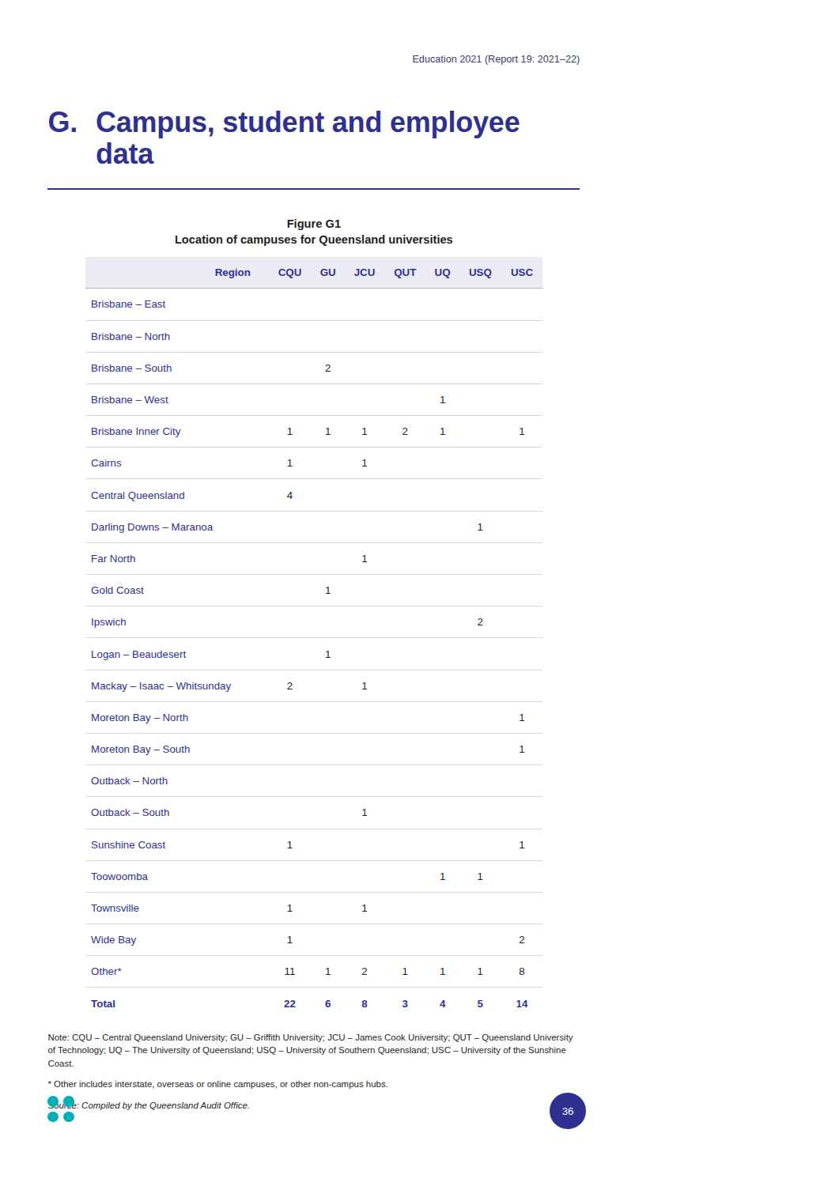Education 2021 (Report 19: 2021–22)
G. Campus, student and employee data
Figure G1
Location of campuses for Queensland universities
| Region | CQU | GU | JCU | QUT | UQ | USQ | USC |
| --- | --- | --- | --- | --- | --- | --- | --- |
| Brisbane – East | | | | | | | |
| Brisbane – North | | | | | | | |
| Brisbane – South | | 2 | | | | | |
| Brisbane – West | | | | | 1 | | |
| Brisbane Inner City | 1 | 1 | 1 | 2 | 1 | | 1 |
| Cairns | 1 | | 1 | | | | |
| Central Queensland | 4 | | | | | | |
| Darling Downs – Maranoa | | | | | | 1 | |
| Far North | | | 1 | | | | |
| Gold Coast | | 1 | | | | | |
| Ipswich | | | | | | 2 | |
| Logan – Beaudesert | | 1 | | | | | |
| Mackay – Isaac – Whitsunday | 2 | | 1 | | | | |
| Moreton Bay – North | | | | | | | 1 |
| Moreton Bay – South | | | | | | | 1 |
| Outback – North | | | | | | | |
| Outback – South | | | 1 | | | | |
| Sunshine Coast | 1 | | | | | | 1 |
| Toowoomba | | | | | 1 | 1 | |
| Townsville | 1 | | 1 | | | | |
| Wide Bay | 1 | | | | | | 2 |
| Other* | 11 | 1 | 2 | 1 | 1 | 1 | 8 |
| Total | 22 | 6 | 8 | 3 | 4 | 5 | 14 |
Note: CQU – Central Queensland University; GU – Griffith University; JCU – James Cook University; QUT – Queensland University of Technology; UQ – The University of Queensland; USQ – University of Southern Queensland; USC – University of the Sunshine Coast.
* Other includes interstate, overseas or online campuses, or other non-campus hubs.
Source: Compiled by the Queensland Audit Office.
36